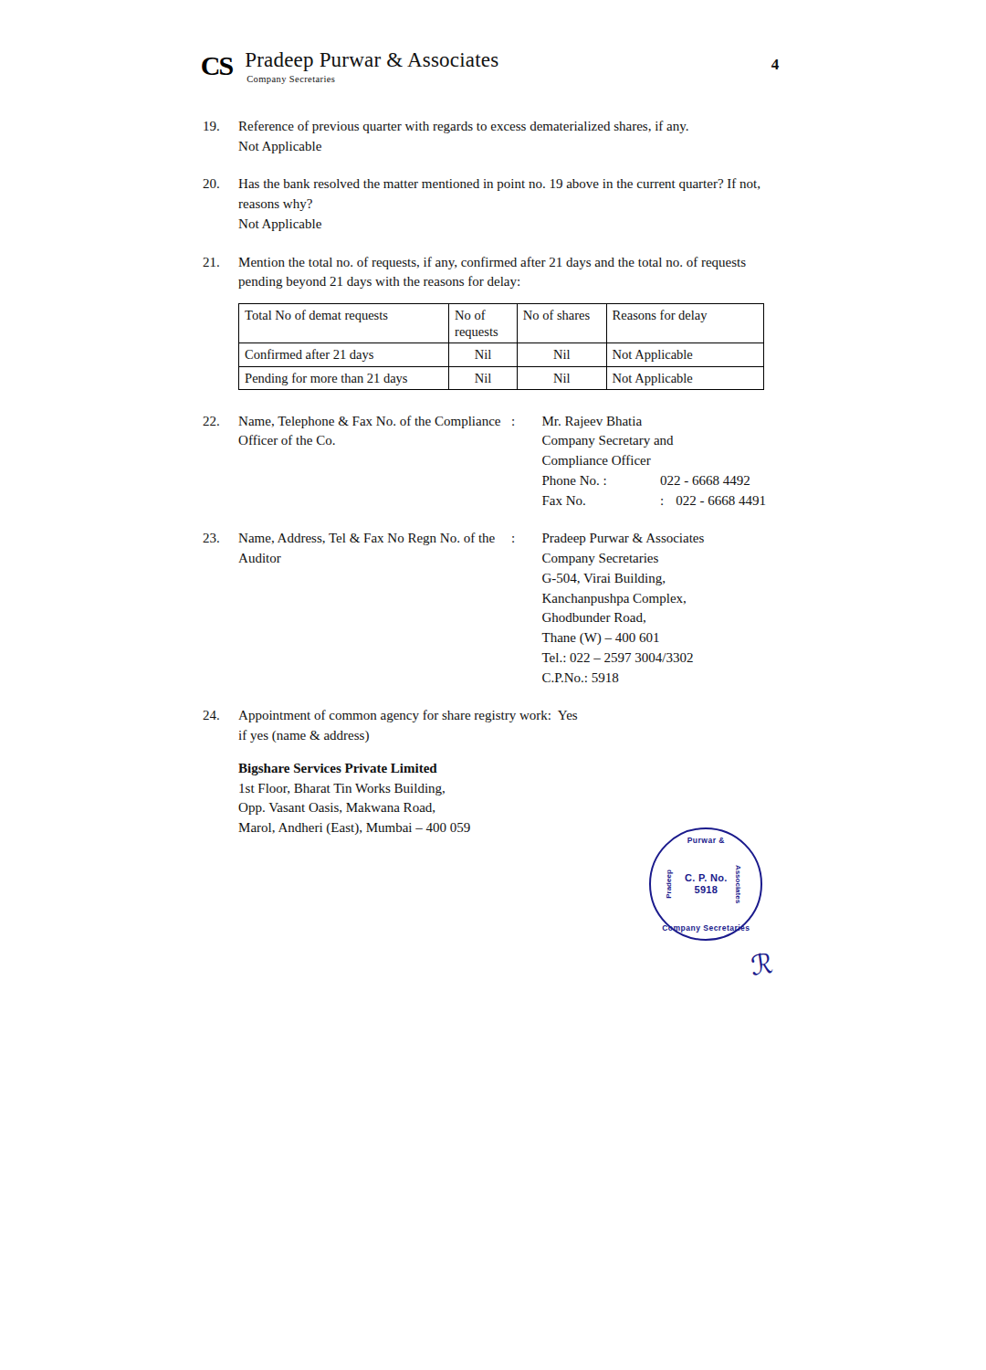CS
Pradeep Purwar & Associates
Company Secretaries
4
19.
Reference of previous quarter with regards to excess dematerialized shares, if any.
Not Applicable
20.
Has the bank resolved the matter mentioned in point no. 19 above in the current quarter? If not, reasons why?
Not Applicable
21.
Mention the total no. of requests, if any, confirmed after 21 days and the total no. of requests pending beyond 21 days with the reasons for delay:
| Total No of demat requests | No of requests | No of shares | Reasons for delay |
| --- | --- | --- | --- |
| Confirmed after 21 days | Nil | Nil | Not Applicable |
| Pending for more than 21 days | Nil | Nil | Not Applicable |
22.
Name, Telephone & Fax No. of the Compliance Officer of the Co.
:
Mr. Rajeev Bhatia
Company Secretary and
Compliance Officer
Phone No. : 022 - 6668 4492
Fax No. : 022 - 6668 4491
23.
Name, Address, Tel & Fax No Regn No. of the Auditor
:
Pradeep Purwar & Associates
Company Secretaries
G-504, Virai Building,
Kanchanpushpa Complex,
Ghodbunder Road,
Thane (W) – 400 601
Tel.: 022 – 2597 3004/3302
C.P.No.: 5918
24.
Appointment of common agency for share registry work: Yes
if yes (name & address)
Bigshare Services Private Limited
1st Floor, Bharat Tin Works Building,
Opp. Vasant Oasis, Makwana Road,
Marol, Andheri (East), Mumbai – 400 059
Purwar &
Pradeep
Associates
Company Secretaries
C. P. No.
5918
ℛ